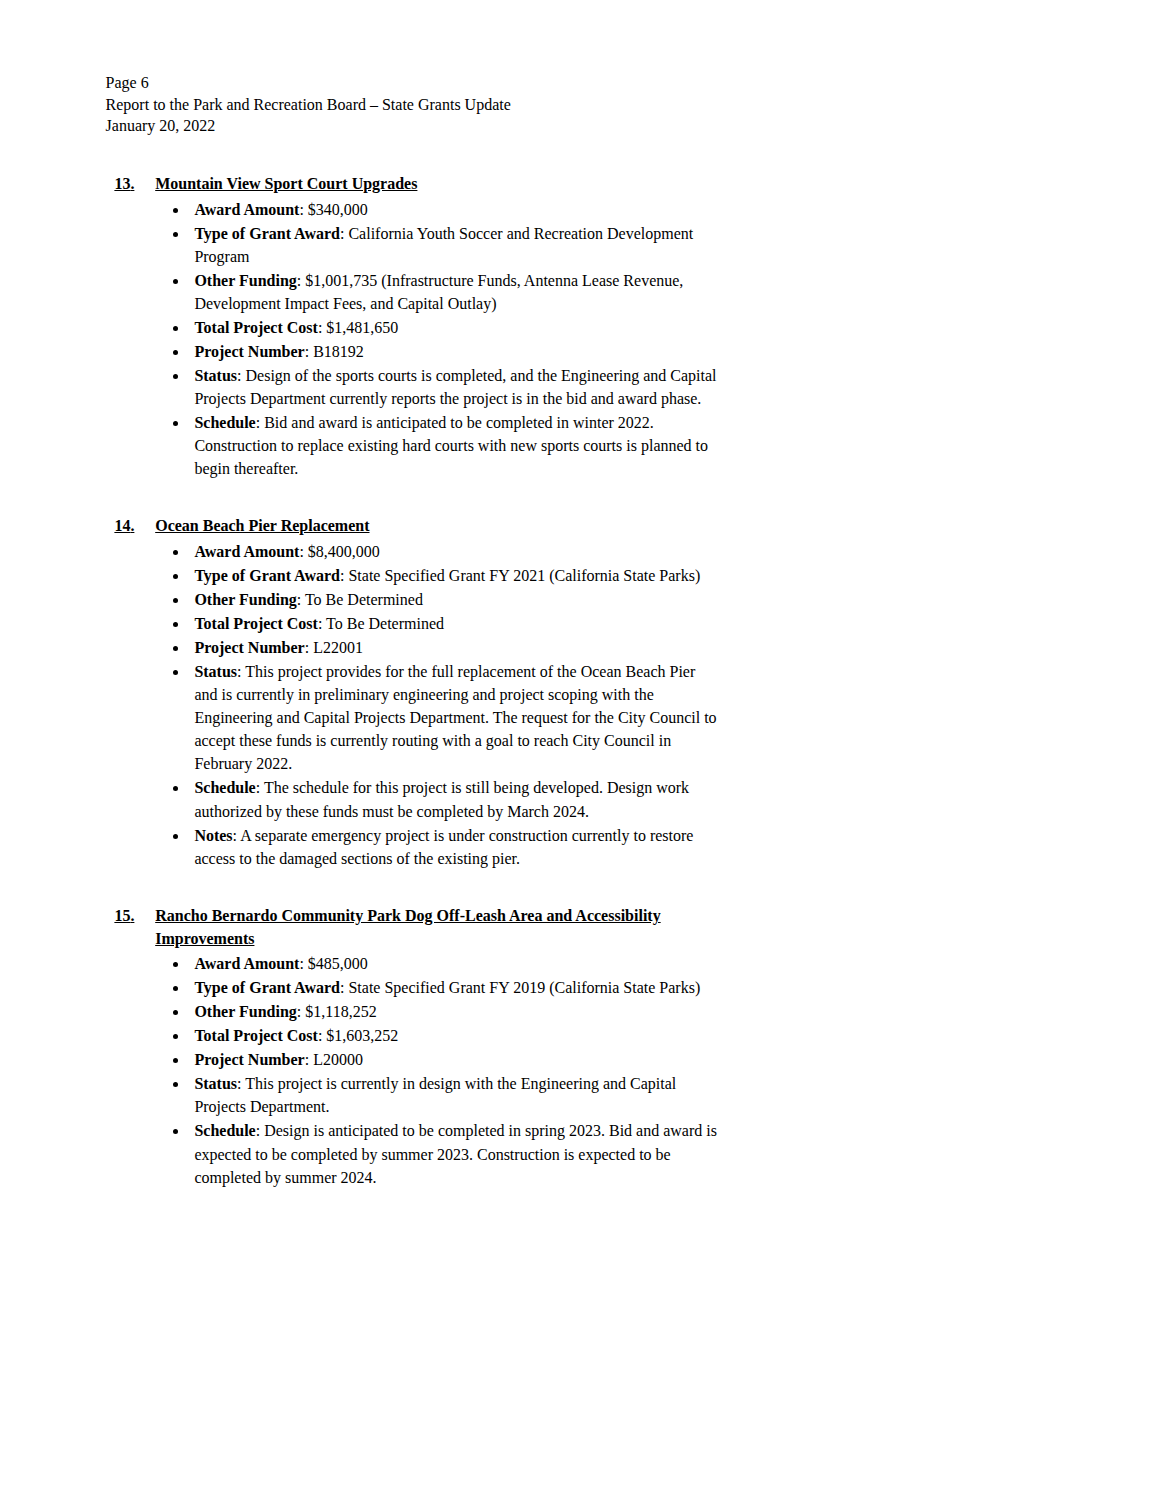Page 6
Report to the Park and Recreation Board – State Grants Update
January 20, 2022
Mountain View Sport Court Upgrades
Award Amount: $340,000
Type of Grant Award: California Youth Soccer and Recreation Development Program
Other Funding: $1,001,735 (Infrastructure Funds, Antenna Lease Revenue, Development Impact Fees, and Capital Outlay)
Total Project Cost: $1,481,650
Project Number: B18192
Status: Design of the sports courts is completed, and the Engineering and Capital Projects Department currently reports the project is in the bid and award phase.
Schedule: Bid and award is anticipated to be completed in winter 2022. Construction to replace existing hard courts with new sports courts is planned to begin thereafter.
Ocean Beach Pier Replacement
Award Amount: $8,400,000
Type of Grant Award: State Specified Grant FY 2021 (California State Parks)
Other Funding: To Be Determined
Total Project Cost: To Be Determined
Project Number: L22001
Status: This project provides for the full replacement of the Ocean Beach Pier and is currently in preliminary engineering and project scoping with the Engineering and Capital Projects Department. The request for the City Council to accept these funds is currently routing with a goal to reach City Council in February 2022.
Schedule: The schedule for this project is still being developed. Design work authorized by these funds must be completed by March 2024.
Notes: A separate emergency project is under construction currently to restore access to the damaged sections of the existing pier.
Rancho Bernardo Community Park Dog Off-Leash Area and Accessibility Improvements
Award Amount: $485,000
Type of Grant Award: State Specified Grant FY 2019 (California State Parks)
Other Funding: $1,118,252
Total Project Cost: $1,603,252
Project Number: L20000
Status: This project is currently in design with the Engineering and Capital Projects Department.
Schedule: Design is anticipated to be completed in spring 2023. Bid and award is expected to be completed by summer 2023. Construction is expected to be completed by summer 2024.